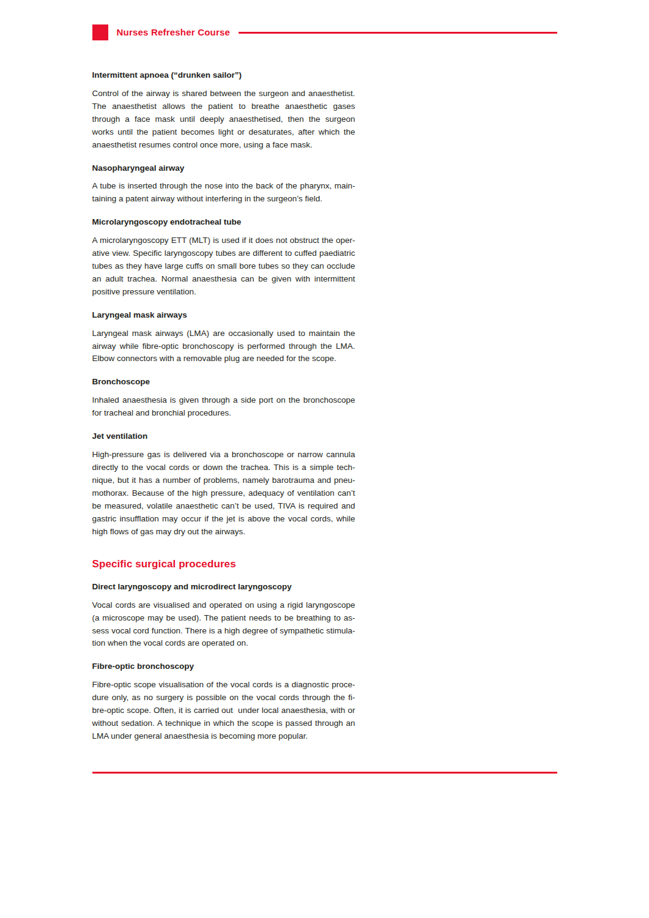Nurses Refresher Course
Intermittent apnoea (“drunken sailor”)
Control of the airway is shared between the surgeon and anaesthetist. The anaesthetist allows the patient to breathe anaesthetic gases through a face mask until deeply anaesthetised, then the surgeon works until the patient becomes light or desaturates, after which the anaesthetist resumes control once more, using a face mask.
Nasopharyngeal airway
A tube is inserted through the nose into the back of the pharynx, maintaining a patent airway without interfering in the surgeon’s field.
Microlaryngoscopy endotracheal tube
A microlaryngoscopy ETT (MLT) is used if it does not obstruct the operative view. Specific laryngoscopy tubes are different to cuffed paediatric tubes as they have large cuffs on small bore tubes so they can occlude an adult trachea. Normal anaesthesia can be given with intermittent positive pressure ventilation.
Laryngeal mask airways
Laryngeal mask airways (LMA) are occasionally used to maintain the airway while fibre-optic bronchoscopy is performed through the LMA. Elbow connectors with a removable plug are needed for the scope.
Bronchoscope
Inhaled anaesthesia is given through a side port on the bronchoscope for tracheal and bronchial procedures.
Jet ventilation
High-pressure gas is delivered via a bronchoscope or narrow cannula directly to the vocal cords or down the trachea. This is a simple technique, but it has a number of problems, namely barotrauma and pneumothorax. Because of the high pressure, adequacy of ventilation can’t be measured, volatile anaesthetic can’t be used, TIVA is required and gastric insufflation may occur if the jet is above the vocal cords, while high flows of gas may dry out the airways.
Specific surgical procedures
Direct laryngoscopy and microdirect laryngoscopy
Vocal cords are visualised and operated on using a rigid laryngoscope (a microscope may be used). The patient needs to be breathing to assess vocal cord function. There is a high degree of sympathetic stimulation when the vocal cords are operated on.
Fibre-optic bronchoscopy
Fibre-optic scope visualisation of the vocal cords is a diagnostic procedure only, as no surgery is possible on the vocal cords through the fibre-optic scope. Often, it is carried out under local anaesthesia, with or without sedation. A technique in which the scope is passed through an LMA under general anaesthesia is becoming more popular.